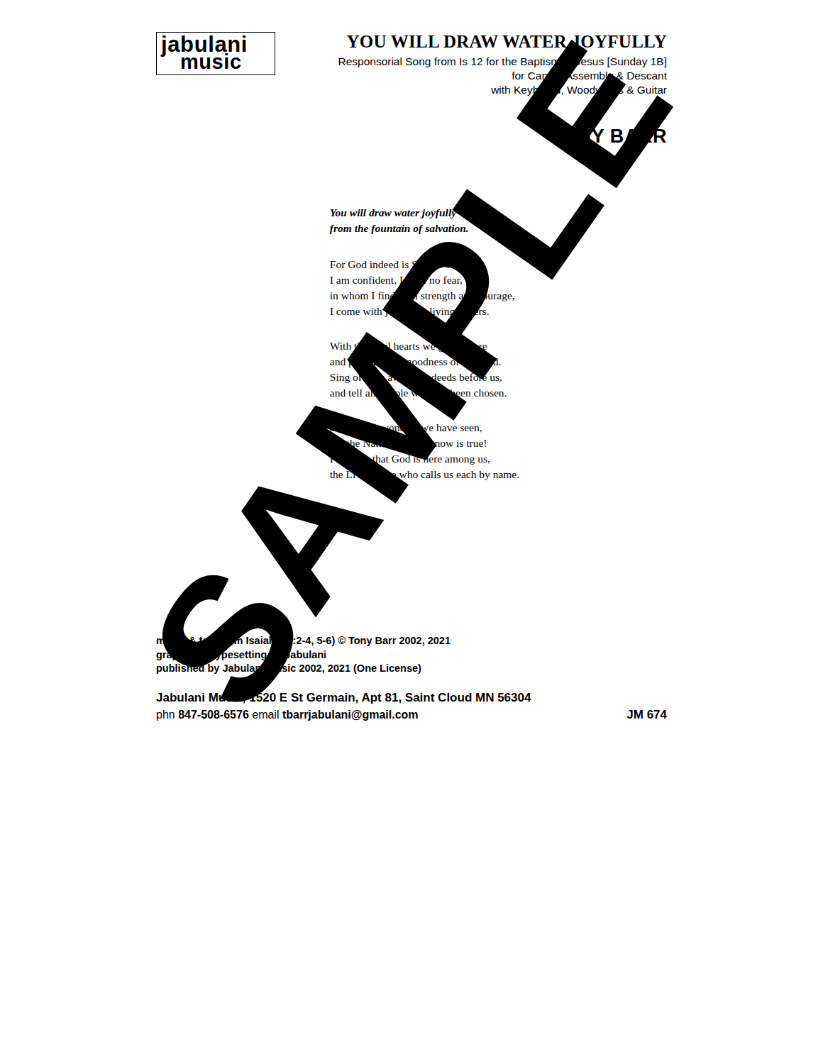jabulani music
YOU WILL DRAW WATER JOYFULLY
Responsorial Song from Is 12 for the Baptism of Jesus [Sunday 1B]
for Cantor, Assembly & Descant
with Keyboard, Woodwinds & Guitar
TONY BARR
You will draw water joyfully
from the fountain of salvation.
For God indeed is Source of Life,
I am confident, I have no fear,
in whom I find both strength and courage,
I come with joy to the living waters.
With thankful hearts we gather here
and proclaim the goodness of our God.
Sing of such awesome deeds before us,
and tell all people we have been chosen.
Sing of the wonders we have seen,
tell the Nations all we know is true!
Proclaim that God is here among us,
the Living One who calls us each by name.
music & text from Isaiah (12:2-4, 5-6) © Tony Barr 2002, 2021
graphics & typesetting by Jabulani
published by Jabulani Music 2002, 2021 (One License)
Jabulani Music, 1520 E St Germain, Apt 81, Saint Cloud MN 56304
phn 847-508-6576 email tbarrjabulani@gmail.com JM 674
SAMPLE